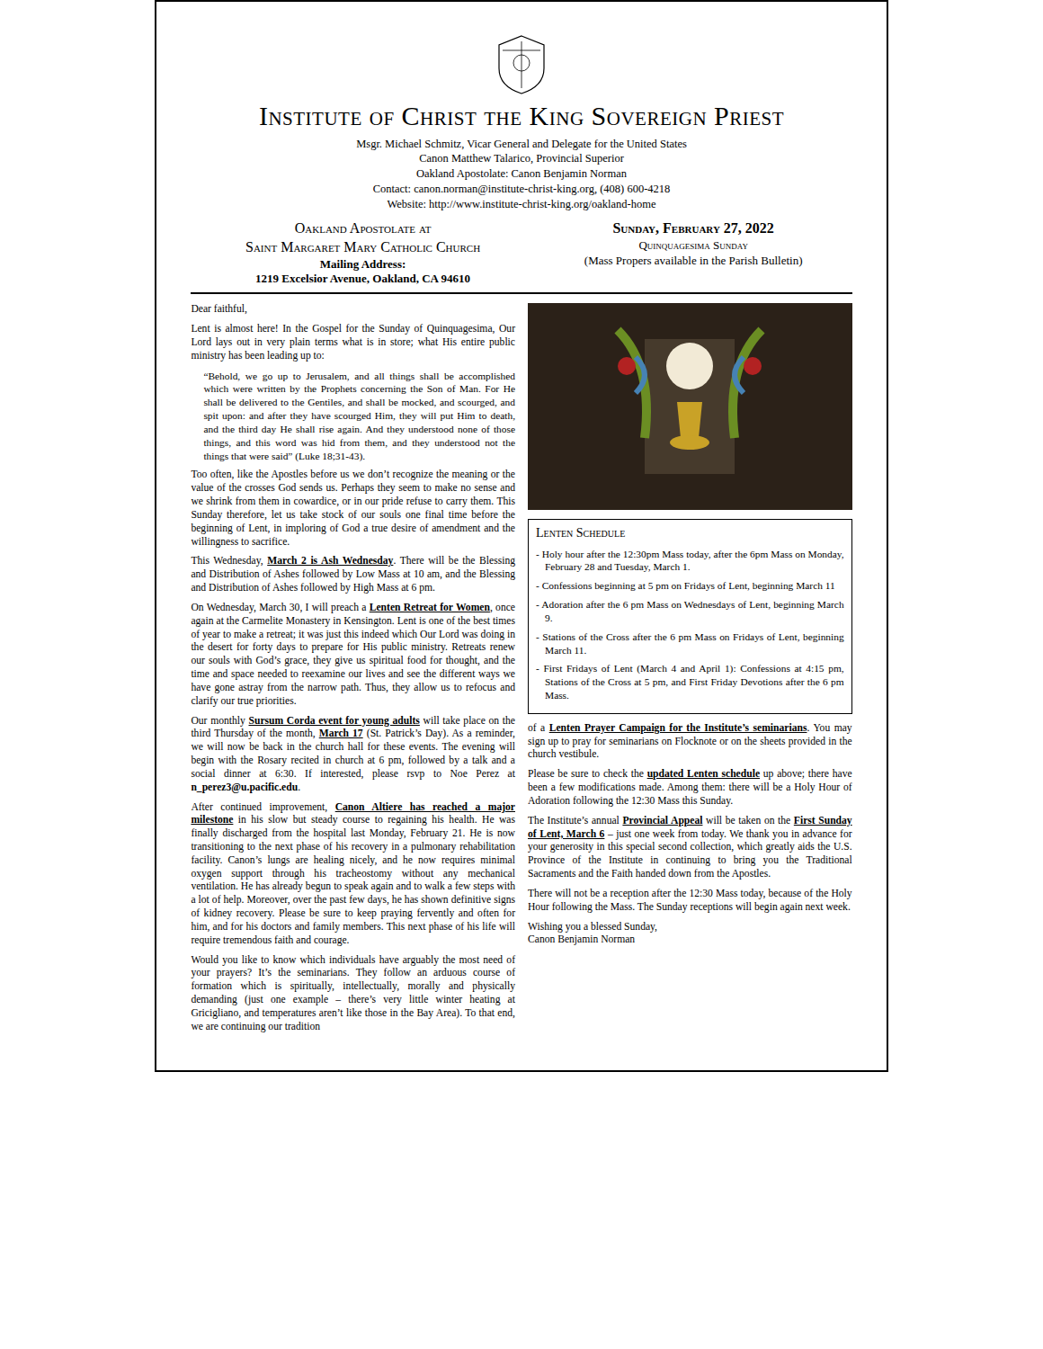Institute of Christ the King Sovereign Priest
Msgr. Michael Schmitz, Vicar General and Delegate for the United States
Canon Matthew Talarico, Provincial Superior
Oakland Apostolate: Canon Benjamin Norman
Contact: canon.norman@institute-christ-king.org, (408) 600-4218
Website: http://www.institute-christ-king.org/oakland-home
| Oakland Apostolate at Saint Margaret Mary Catholic Church Mailing Address: 1219 Excelsior Avenue, Oakland, CA 94610 | Sunday, February 27, 2022 Quinquagesima Sunday (Mass Propers available in the Parish Bulletin) |
Dear faithful,
Lent is almost here! In the Gospel for the Sunday of Quinquagesima, Our Lord lays out in very plain terms what is in store; what His entire public ministry has been leading up to:
“Behold, we go up to Jerusalem, and all things shall be accomplished which were written by the Prophets concerning the Son of Man. For He shall be delivered to the Gentiles, and shall be mocked, and scourged, and spit upon: and after they have scourged Him, they will put Him to death, and the third day He shall rise again. And they understood none of those things, and this word was hid from them, and they understood not the things that were said” (Luke 18;31-43).
Too often, like the Apostles before us we don’t recognize the meaning or the value of the crosses God sends us. Perhaps they seem to make no sense and we shrink from them in cowardice, or in our pride refuse to carry them. This Sunday therefore, let us take stock of our souls one final time before the beginning of Lent, in imploring of God a true desire of amendment and the willingness to sacrifice.
This Wednesday, March 2 is Ash Wednesday. There will be the Blessing and Distribution of Ashes followed by Low Mass at 10 am, and the Blessing and Distribution of Ashes followed by High Mass at 6 pm.
On Wednesday, March 30, I will preach a Lenten Retreat for Women, once again at the Carmelite Monastery in Kensington. Lent is one of the best times of year to make a retreat; it was just this indeed which Our Lord was doing in the desert for forty days to prepare for His public ministry. Retreats renew our souls with God’s grace, they give us spiritual food for thought, and the time and space needed to reexamine our lives and see the different ways we have gone astray from the narrow path. Thus, they allow us to refocus and clarify our true priorities.
Our monthly Sursum Corda event for young adults will take place on the third Thursday of the month, March 17 (St. Patrick’s Day). As a reminder, we will now be back in the church hall for these events. The evening will begin with the Rosary recited in church at 6 pm, followed by a talk and a social dinner at 6:30. If interested, please rsvp to Noe Perez at n_perez3@u.pacific.edu.
After continued improvement, Canon Altiere has reached a major milestone in his slow but steady course to regaining his health. He was finally discharged from the hospital last Monday, February 21. He is now transitioning to the next phase of his recovery in a pulmonary rehabilitation facility. Canon’s lungs are healing nicely, and he now requires minimal oxygen support through his tracheostomy without any mechanical ventilation. He has already begun to speak again and to walk a few steps with a lot of help. Moreover, over the past few days, he has shown definitive signs of kidney recovery. Please be sure to keep praying fervently and often for him, and for his doctors and family members. This next phase of his life will require tremendous faith and courage.
Would you like to know which individuals have arguably the most need of your prayers? It’s the seminarians. They follow an arduous course of formation which is spiritually, intellectually, morally and physically demanding (just one example – there’s very little winter heating at Gricigliano, and temperatures aren’t like those in the Bay Area). To that end, we are continuing our tradition
Lenten Schedule
- Holy hour after the 12:30pm Mass today, after the 6pm Mass on Monday, February 28 and Tuesday, March 1.
- Confessions beginning at 5 pm on Fridays of Lent, beginning March 11
- Adoration after the 6 pm Mass on Wednesdays of Lent, beginning March 9.
- Stations of the Cross after the 6 pm Mass on Fridays of Lent, beginning March 11.
- First Fridays of Lent (March 4 and April 1): Confessions at 4:15 pm, Stations of the Cross at 5 pm, and First Friday Devotions after the 6 pm Mass.
of a Lenten Prayer Campaign for the Institute’s seminarians. You may sign up to pray for seminarians on Flocknote or on the sheets provided in the church vestibule.
Please be sure to check the updated Lenten schedule up above; there have been a few modifications made. Among them: there will be a Holy Hour of Adoration following the 12:30 Mass this Sunday.
The Institute’s annual Provincial Appeal will be taken on the First Sunday of Lent, March 6 – just one week from today. We thank you in advance for your generosity in this special second collection, which greatly aids the U.S. Province of the Institute in continuing to bring you the Traditional Sacraments and the Faith handed down from the Apostles.
There will not be a reception after the 12:30 Mass today, because of the Holy Hour following the Mass. The Sunday receptions will begin again next week.
Wishing you a blessed Sunday,
Canon Benjamin Norman